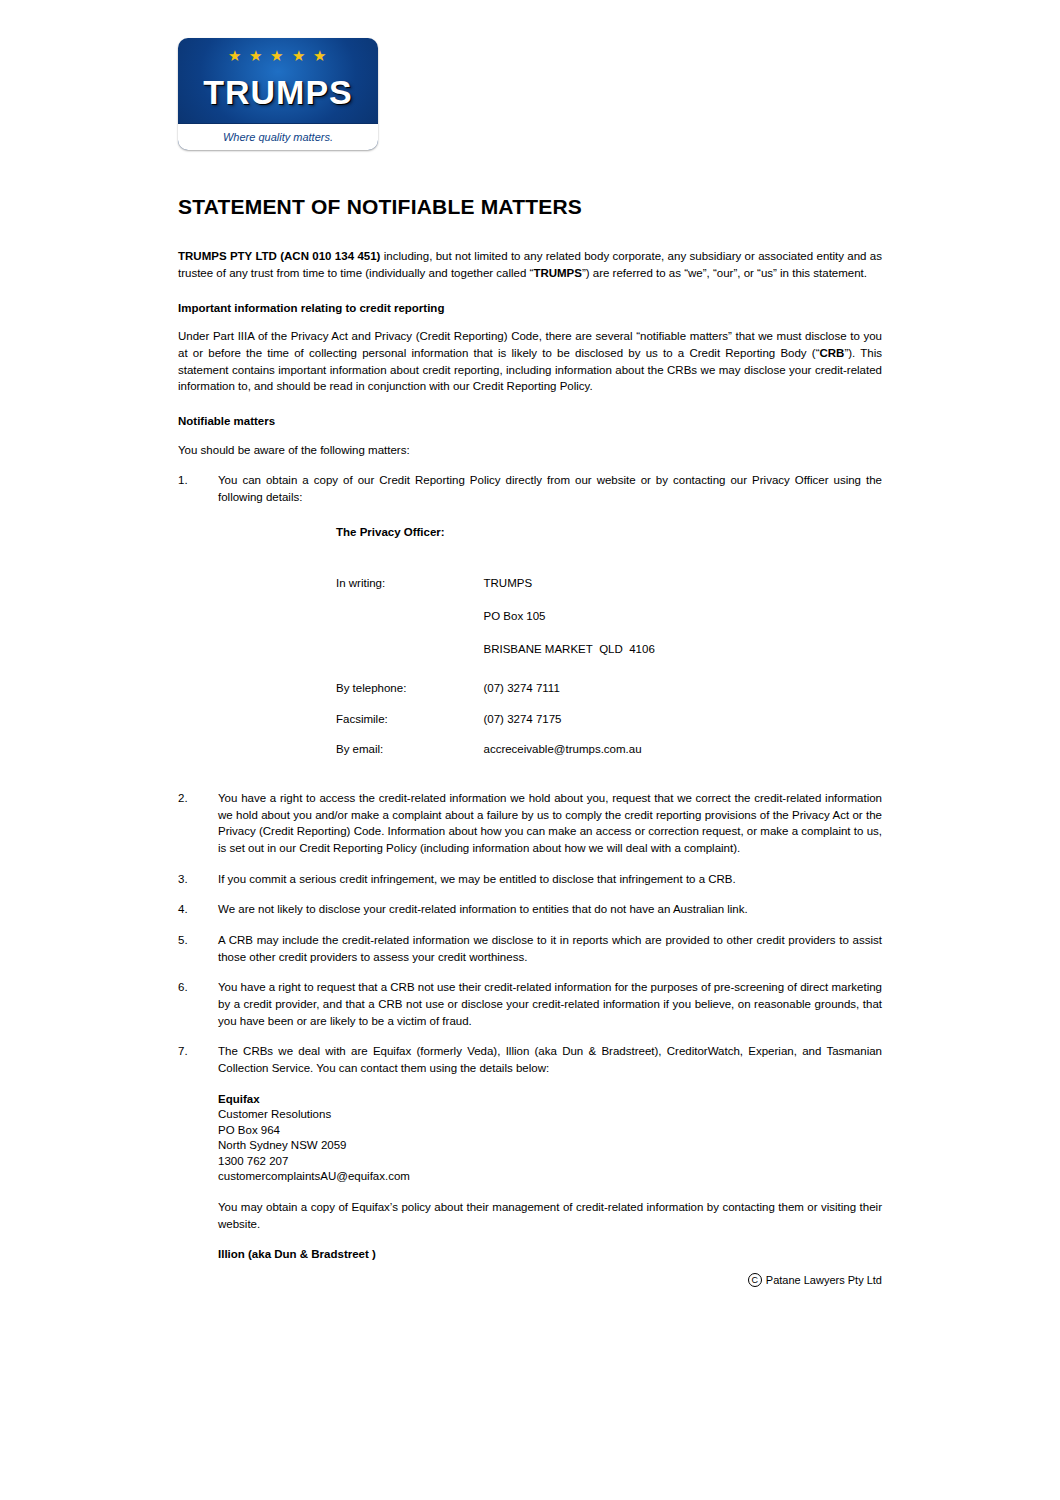★ ★ ★ ★ ★
TRUMPS
Where quality matters.
STATEMENT OF NOTIFIABLE MATTERS
TRUMPS PTY LTD (ACN 010 134 451) including, but not limited to any related body corporate, any subsidiary or associated entity and as trustee of any trust from time to time (individually and together called “TRUMPS”) are referred to as “we”, “our”, or “us” in this statement.
Important information relating to credit reporting
Under Part IIIA of the Privacy Act and Privacy (Credit Reporting) Code, there are several “notifiable matters” that we must disclose to you at or before the time of collecting personal information that is likely to be disclosed by us to a Credit Reporting Body (“CRB”). This statement contains important information about credit reporting, including information about the CRBs we may disclose your credit-related information to, and should be read in conjunction with our Credit Reporting Policy.
Notifiable matters
You should be aware of the following matters:
You can obtain a copy of our Credit Reporting Policy directly from our website or by contacting our Privacy Officer using the following details:
The Privacy Officer:
| In writing: | TRUMPS PO Box 105 BRISBANE MARKET QLD 4106 |
| By telephone: | (07) 3274 7111 |
| Facsimile: | (07) 3274 7175 |
| By email: | accreceivable@trumps.com.au |
You have a right to access the credit-related information we hold about you, request that we correct the credit-related information we hold about you and/or make a complaint about a failure by us to comply the credit reporting provisions of the Privacy Act or the Privacy (Credit Reporting) Code. Information about how you can make an access or correction request, or make a complaint to us, is set out in our Credit Reporting Policy (including information about how we will deal with a complaint).
If you commit a serious credit infringement, we may be entitled to disclose that infringement to a CRB.
We are not likely to disclose your credit-related information to entities that do not have an Australian link.
A CRB may include the credit-related information we disclose to it in reports which are provided to other credit providers to assist those other credit providers to assess your credit worthiness.
You have a right to request that a CRB not use their credit-related information for the purposes of pre-screening of direct marketing by a credit provider, and that a CRB not use or disclose your credit-related information if you believe, on reasonable grounds, that you have been or are likely to be a victim of fraud.
The CRBs we deal with are Equifax (formerly Veda), Illion (aka Dun & Bradstreet), CreditorWatch, Experian, and Tasmanian Collection Service. You can contact them using the details below:
Equifax
Customer Resolutions
PO Box 964
North Sydney NSW 2059
1300 762 207
customercomplaintsAU@equifax.com
You may obtain a copy of Equifax’s policy about their management of credit-related information by contacting them or visiting their website.
Illion (aka Dun & Bradstreet )
CPatane Lawyers Pty Ltd